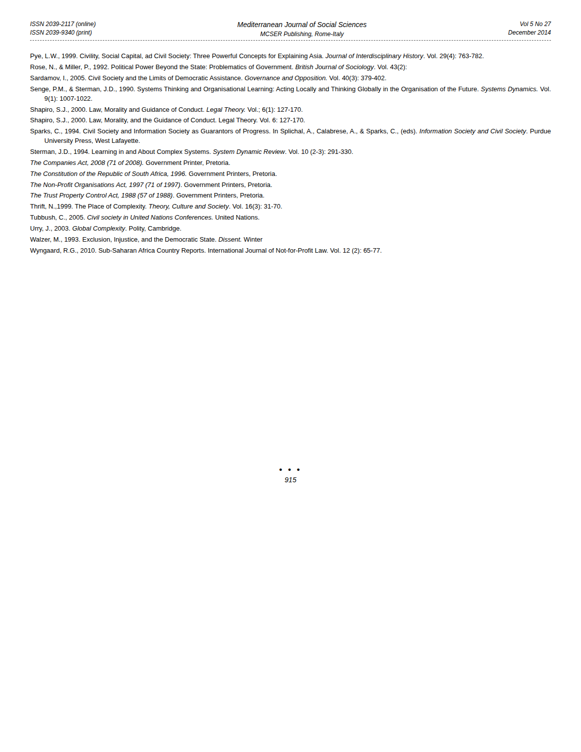ISSN 2039-2117 (online)
ISSN 2039-9340 (print)
Mediterranean Journal of Social Sciences
MCSER Publishing, Rome-Italy
Vol 5 No 27
December 2014
Pye, L.W., 1999. Civility, Social Capital, ad Civil Society: Three Powerful Concepts for Explaining Asia. Journal of Interdisciplinary History. Vol. 29(4): 763-782.
Rose, N., & Miller, P., 1992. Political Power Beyond the State: Problematics of Government. British Journal of Sociology. Vol. 43(2):
Sardamov, I., 2005. Civil Society and the Limits of Democratic Assistance. Governance and Opposition. Vol. 40(3): 379-402.
Senge, P.M., & Sterman, J.D., 1990. Systems Thinking and Organisational Learning: Acting Locally and Thinking Globally in the Organisation of the Future. Systems Dynamics. Vol. 9(1): 1007-1022.
Shapiro, S.J., 2000. Law, Morality and Guidance of Conduct. Legal Theory. Vol.; 6(1): 127-170.
Shapiro, S.J., 2000. Law, Morality, and the Guidance of Conduct. Legal Theory. Vol. 6: 127-170.
Sparks, C., 1994. Civil Society and Information Society as Guarantors of Progress. In Splichal, A., Calabrese, A., & Sparks, C., (eds). Information Society and Civil Society. Purdue University Press, West Lafayette.
Sterman, J.D., 1994. Learning in and About Complex Systems. System Dynamic Review. Vol. 10 (2-3): 291-330.
The Companies Act, 2008 (71 of 2008). Government Printer, Pretoria.
The Constitution of the Republic of South Africa, 1996. Government Printers, Pretoria.
The Non-Profit Organisations Act, 1997 (71 of 1997). Government Printers, Pretoria.
The Trust Property Control Act, 1988 (57 of 1988). Government Printers, Pretoria.
Thrift, N.,1999. The Place of Complexity. Theory, Culture and Society. Vol. 16(3): 31-70.
Tubbush, C., 2005. Civil society in United Nations Conferences. United Nations.
Urry, J., 2003. Global Complexity. Polity, Cambridge.
Walzer, M., 1993. Exclusion, Injustice, and the Democratic State. Dissent. Winter
Wyngaard, R.G., 2010. Sub-Saharan Africa Country Reports. International Journal of Not-for-Profit Law. Vol. 12 (2): 65-77.
● ● ●
915